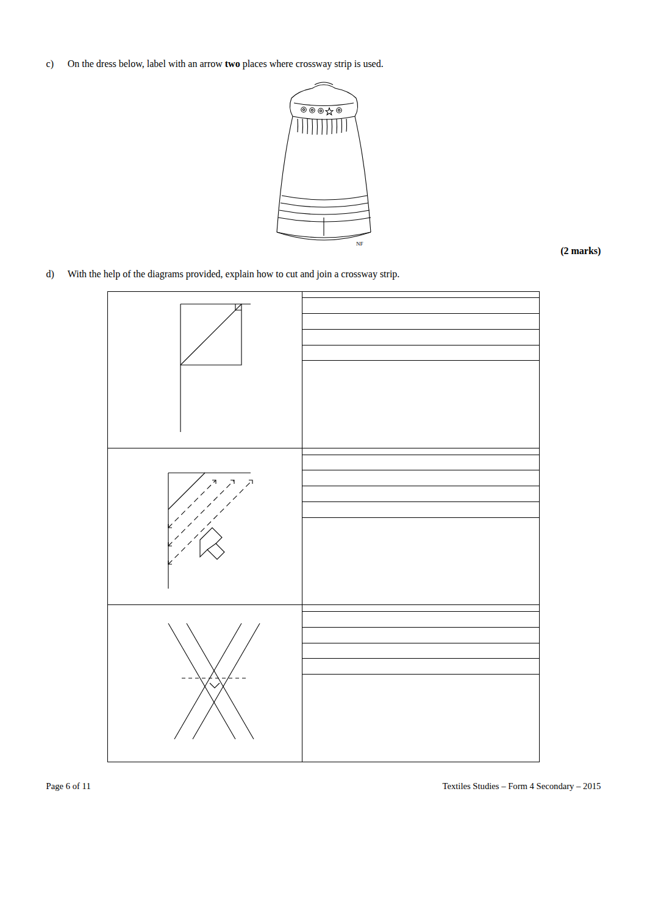c)
On the dress below, label with an arrow two places where crossway strip is used.
NF
(2 marks)
d)
With the help of the diagrams provided, explain how to cut and join a crossway strip.
Page 6 of 11
Textiles Studies – Form 4 Secondary – 2015